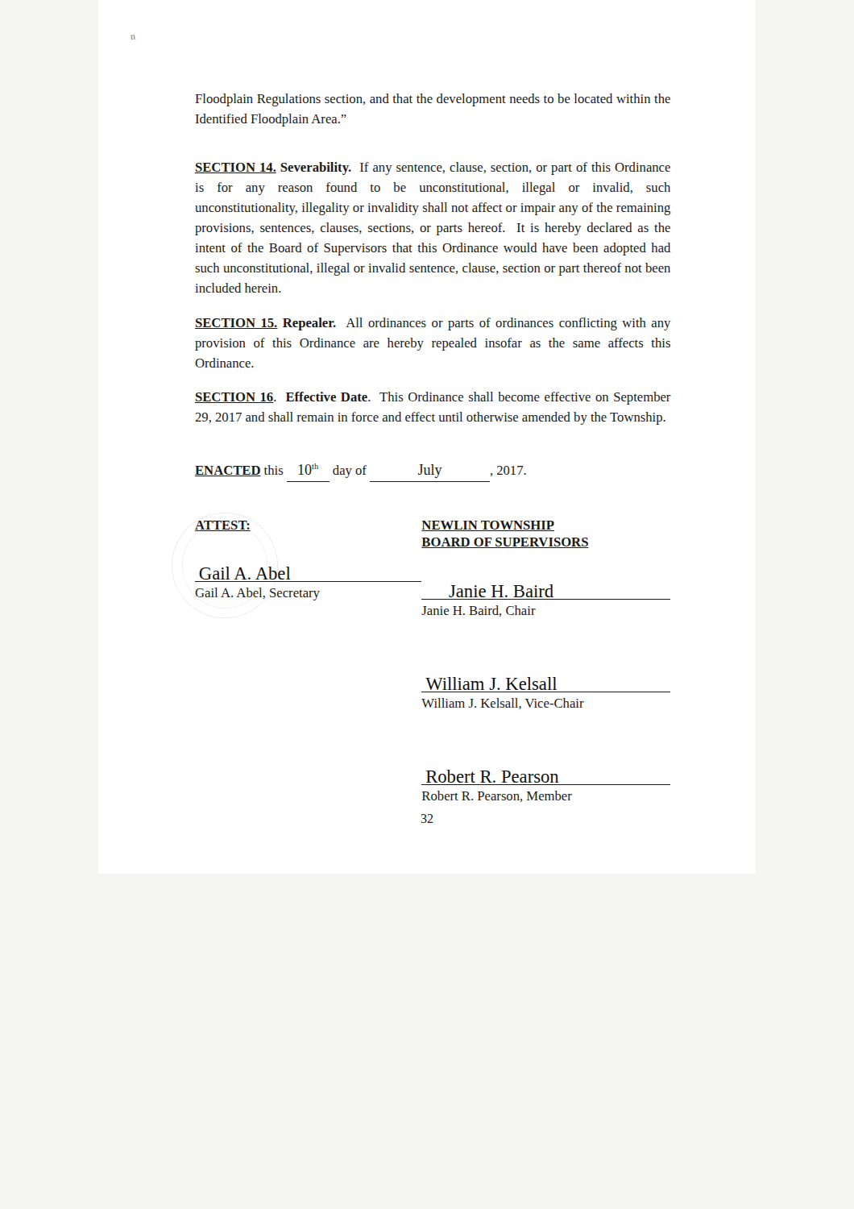ⁿ
Floodplain Regulations section, and that the development needs to be located within the Identified Floodplain Area.”
SECTION 14. Severability. If any sentence, clause, section, or part of this Ordinance is for any reason found to be unconstitutional, illegal or invalid, such unconstitutionality, illegality or invalidity shall not affect or impair any of the remaining provisions, sentences, clauses, sections, or parts hereof. It is hereby declared as the intent of the Board of Supervisors that this Ordinance would have been adopted had such unconstitutional, illegal or invalid sentence, clause, section or part thereof not been included herein.
SECTION 15. Repealer. All ordinances or parts of ordinances conflicting with any provision of this Ordinance are hereby repealed insofar as the same affects this Ordinance.
SECTION 16. Effective Date. This Ordinance shall become effective on September 29, 2017 and shall remain in force and effect until otherwise amended by the Township.
ENACTED this 10 th day of July, 2017.
ATTEST:
Gail A. Abel
Gail A. Abel, Secretary
NEWLIN TOWNSHIP
BOARD OF SUPERVISORS
Janie H. Baird
Janie H. Baird, Chair
William J. Kelsall
William J. Kelsall, Vice-Chair
Robert R. Pearson
Robert R. Pearson, Member
32